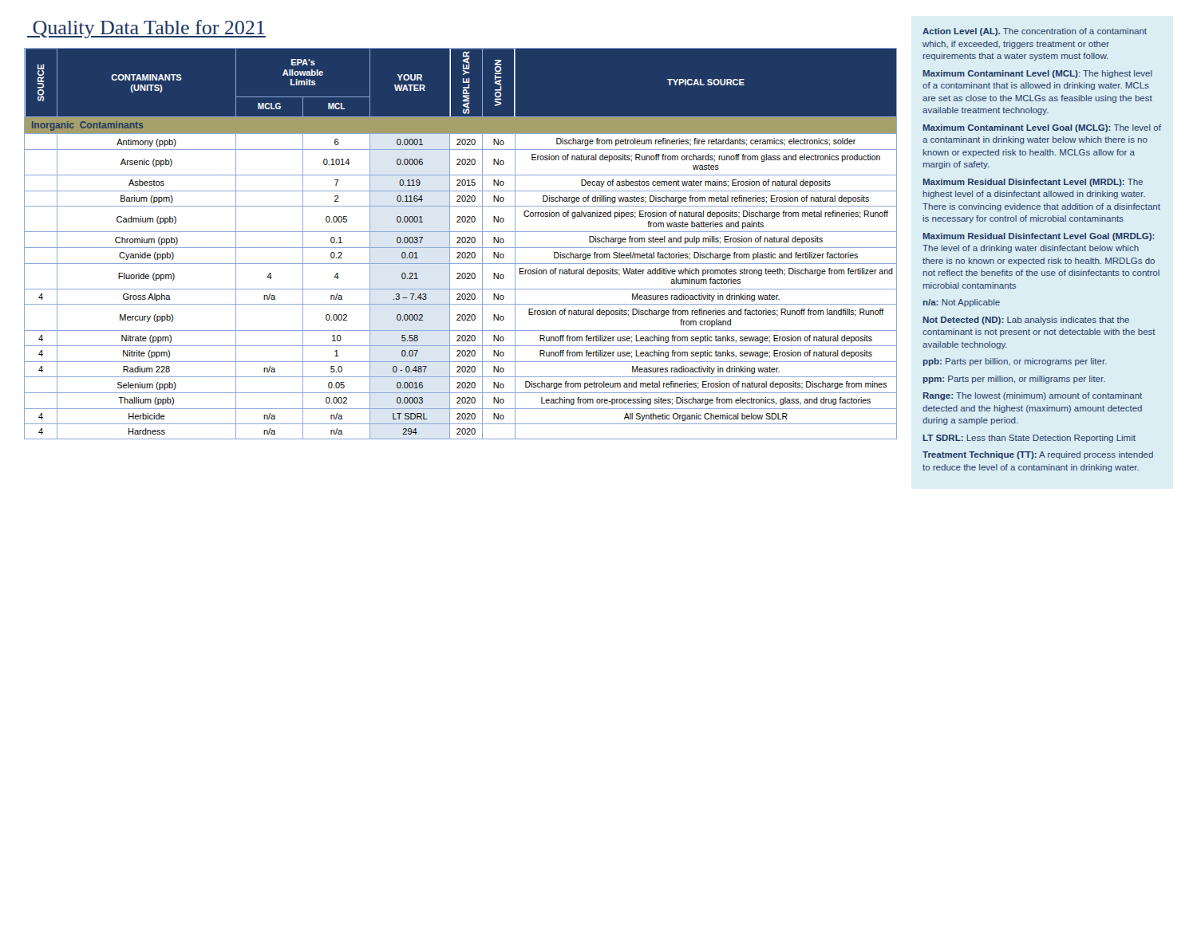Quality Data Table for 2021
| SOURCE | CONTAMINANTS (UNITS) | EPA's Allowable Limits | YOUR WATER | SAMPLE YEAR | VIOLATION | TYPICAL SOURCE |
| --- | --- | --- | --- | --- | --- | --- |
| MCLG | MCL |
| Inorganic Contaminants |
| | Antimony (ppb) | | 6 | 0.0001 | 2020 | No | Discharge from petroleum refineries; fire retardants; ceramics; electronics; solder |
| | Arsenic (ppb) | | 0.1014 | 0.0006 | 2020 | No | Erosion of natural deposits; Runoff from orchards; runoff from glass and electronics production wastes |
| | Asbestos | | 7 | 0.119 | 2015 | No | Decay of asbestos cement water mains; Erosion of natural deposits |
| | Barium (ppm) | | 2 | 0.1164 | 2020 | No | Discharge of drilling wastes; Discharge from metal refineries; Erosion of natural deposits |
| | Cadmium (ppb) | | 0.005 | 0.0001 | 2020 | No | Corrosion of galvanized pipes; Erosion of natural deposits; Discharge from metal refineries; Runoff from waste batteries and paints |
| | Chromium (ppb) | | 0.1 | 0.0037 | 2020 | No | Discharge from steel and pulp mills; Erosion of natural deposits |
| | Cyanide (ppb) | | 0.2 | 0.01 | 2020 | No | Discharge from Steel/metal factories; Discharge from plastic and fertilizer factories |
| | Fluoride (ppm) | 4 | 4 | 0.21 | 2020 | No | Erosion of natural deposits; Water additive which promotes strong teeth; Discharge from fertilizer and aluminum factories |
| 4 | Gross Alpha | n/a | n/a | .3 – 7.43 | 2020 | No | Measures radioactivity in drinking water. |
| | Mercury (ppb) | | 0.002 | 0.0002 | 2020 | No | Erosion of natural deposits; Discharge from refineries and factories; Runoff from landfills; Runoff from cropland |
| 4 | Nitrate (ppm) | | 10 | 5.58 | 2020 | No | Runoff from fertilizer use; Leaching from septic tanks, sewage; Erosion of natural deposits |
| 4 | Nitrite (ppm) | | 1 | 0.07 | 2020 | No | Runoff from fertilizer use; Leaching from septic tanks, sewage; Erosion of natural deposits |
| 4 | Radium 228 | n/a | 5.0 | 0 - 0.487 | 2020 | No | Measures radioactivity in drinking water. |
| | Selenium (ppb) | | 0.05 | 0.0016 | 2020 | No | Discharge from petroleum and metal refineries; Erosion of natural deposits; Discharge from mines |
| | Thallium (ppb) | | 0.002 | 0.0003 | 2020 | No | Leaching from ore-processing sites; Discharge from electronics, glass, and drug factories |
| 4 | Herbicide | n/a | n/a | LT SDRL | 2020 | No | All Synthetic Organic Chemical below SDLR |
| 4 | Hardness | n/a | n/a | 294 | 2020 | | |
Action Level (AL). The concentration of a contaminant which, if exceeded, triggers treatment or other requirements that a water system must follow.
Maximum Contaminant Level (MCL): The highest level of a contaminant that is allowed in drinking water. MCLs are set as close to the MCLGs as feasible using the best available treatment technology.
Maximum Contaminant Level Goal (MCLG): The level of a contaminant in drinking water below which there is no known or expected risk to health. MCLGs allow for a margin of safety.
Maximum Residual Disinfectant Level (MRDL): The highest level of a disinfectant allowed in drinking water. There is convincing evidence that addition of a disinfectant is necessary for control of microbial contaminants
Maximum Residual Disinfectant Level Goal (MRDLG): The level of a drinking water disinfectant below which there is no known or expected risk to health. MRDLGs do not reflect the benefits of the use of disinfectants to control microbial contaminants
n/a: Not Applicable
Not Detected (ND): Lab analysis indicates that the contaminant is not present or not detectable with the best available technology.
ppb: Parts per billion, or micrograms per liter.
ppm: Parts per million, or milligrams per liter.
Range: The lowest (minimum) amount of contaminant detected and the highest (maximum) amount detected during a sample period.
LT SDRL: Less than State Detection Reporting Limit
Treatment Technique (TT): A required process intended to reduce the level of a contaminant in drinking water.